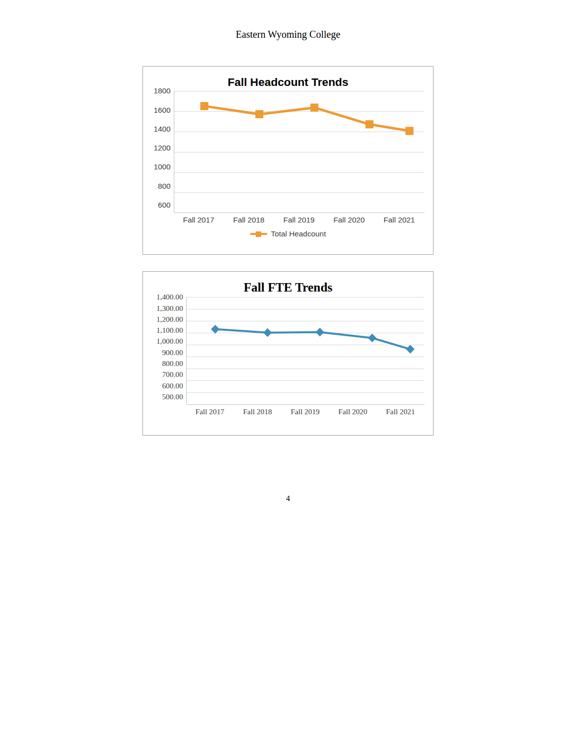Eastern Wyoming College
Fall Headcount Trends
1800 1600 1400 1200 1000 800 600
Fall 2017 Fall 2018 Fall 2019 Fall 2020 Fall 2021
Total Headcount
Fall FTE Trends
1,400.00 1,300.00 1,200.00 1,100.00 1,000.00 900.00 800.00 700.00 600.00 500.00
Fall 2017 Fall 2018 Fall 2019 Fall 2020 Fall 2021
4